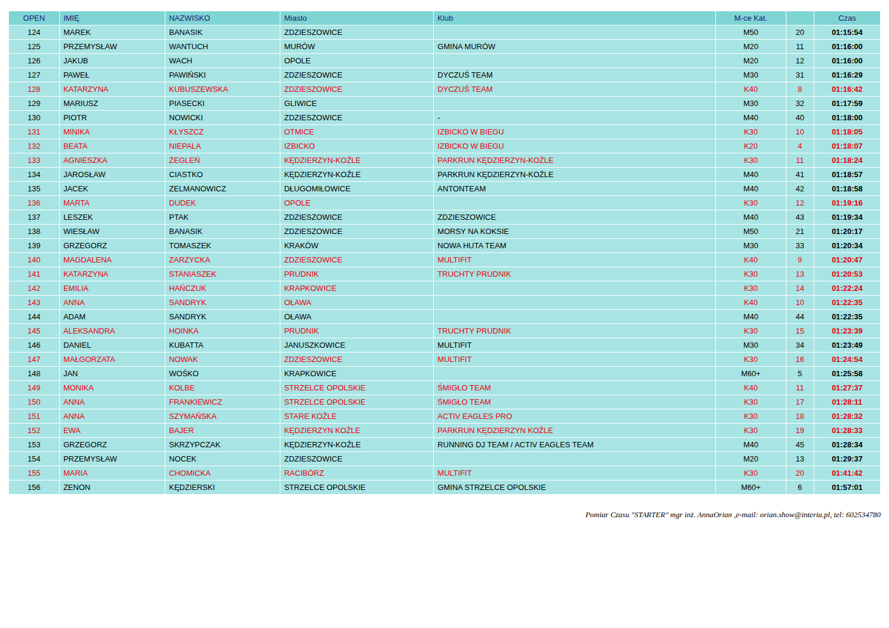| OPEN | IMIĘ | NAZWISKO | Miasto | Klub | M-ce Kat. | | Czas |
| --- | --- | --- | --- | --- | --- | --- | --- |
| 124 | MAREK | BANASIK | ZDZIESZOWICE | | M50 | 20 | 01:15:54 |
| 125 | PRZEMYSŁAW | WANTUCH | MURÓW | GMINA MURÓW | M20 | 11 | 01:16:00 |
| 126 | JAKUB | WACH | OPOLE | | M20 | 12 | 01:16:00 |
| 127 | PAWEŁ | PAWIŃSKI | ZDZIESZOWICE | DYCZUŚ TEAM | M30 | 31 | 01:16:29 |
| 128 | KATARZYNA | KUBUSZEWSKA | ZDZIESZOWICE | DYCZUŚ TEAM | K40 | 8 | 01:16:42 |
| 129 | MARIUSZ | PIASECKI | GLIWICE | | M30 | 32 | 01:17:59 |
| 130 | PIOTR | NOWICKI | ZDZIESZOWICE | - | M40 | 40 | 01:18:00 |
| 131 | MINIKA | KŁYSZCZ | OTMICE | IZBICKO W BIEGU | K30 | 10 | 01:18:05 |
| 132 | BEATA | NIEPALA | IZBICKO | IZBICKO W BIEGU | K20 | 4 | 01:18:07 |
| 133 | AGNIESZKA | ŻEGLEŃ | KĘDZIERZYN-KOŹLE | PARKRUN KĘDZIERZYN-KOŹLE | K30 | 11 | 01:18:24 |
| 134 | JAROSŁAW | CIASTKO | KĘDZIERZYN-KOŹLE | PARKRUN KĘDZIERZYN-KOŹLE | M40 | 41 | 01:18:57 |
| 135 | JACEK | ZELMANOWICZ | DŁUGOMIŁOWICE | ANTONTEAM | M40 | 42 | 01:18:58 |
| 136 | MARTA | DUDEK | OPOLE | | K30 | 12 | 01:19:16 |
| 137 | LESZEK | PTAK | ZDZIESZOWICE | ZDZIESZOWICE | M40 | 43 | 01:19:34 |
| 138 | WIESŁAW | BANASIK | ZDZIESZOWICE | MORSY NA KOKSIE | M50 | 21 | 01:20:17 |
| 139 | GRZEGORZ | TOMASZEK | KRAKÓW | NOWA HUTA TEAM | M30 | 33 | 01:20:34 |
| 140 | MAGDALENA | ZARZYCKA | ZDZIESZOWICE | MULTIFIT | K40 | 9 | 01:20:47 |
| 141 | KATARZYNA | STANIASZEK | PRUDNIK | TRUCHTY PRUDNIK | K30 | 13 | 01:20:53 |
| 142 | EMILIA | HAŃCZUK | KRAPKOWICE | | K30 | 14 | 01:22:24 |
| 143 | ANNA | SANDRYK | OŁAWA | | K40 | 10 | 01:22:35 |
| 144 | ADAM | SANDRYK | OŁAWA | | M40 | 44 | 01:22:35 |
| 145 | ALEKSANDRA | HOINKA | PRUDNIK | TRUCHTY PRUDNIK | K30 | 15 | 01:23:39 |
| 146 | DANIEL | KUBATTA | JANUSZKOWICE | MULTIFIT | M30 | 34 | 01:23:49 |
| 147 | MAŁGORZATA | NOWAK | ZDZIESZOWICE | MULTIFIT | K30 | 16 | 01:24:54 |
| 148 | JAN | WOŚKO | KRAPKOWICE | | M60+ | 5 | 01:25:58 |
| 149 | MONIKA | KOLBE | STRZELCE OPOLSKIE | ŚMIGŁO TEAM | K40 | 11 | 01:27:37 |
| 150 | ANNA | FRANKIEWICZ | STRZELCE OPOLSKIE | ŚMIGŁO TEAM | K30 | 17 | 01:28:11 |
| 151 | ANNA | SZYMAŃSKA | STARE KOŹLE | ACTIV EAGLES PRO | K30 | 18 | 01:28:32 |
| 152 | EWA | BAJER | KĘDZIERZYN KOŹLE | PARKRUN KĘDZIERZYN KOŹLE | K30 | 19 | 01:28:33 |
| 153 | GRZEGORZ | SKRZYPCZAK | KĘDZIERZYN-KOŹLE | RUNNING DJ TEAM / ACTIV EAGLES TEAM | M40 | 45 | 01:28:34 |
| 154 | PRZEMYSŁAW | NOCEK | ZDZIESZOWICE | | M20 | 13 | 01:29:37 |
| 155 | MARIA | CHOMICKA | RACIBÓRZ | MULTIFIT | K30 | 20 | 01:41:42 |
| 156 | ZENON | KĘDZIERSKI | STRZELCE OPOLSKIE | GMINA STRZELCE OPOLSKIE | M60+ | 6 | 01:57:01 |
Pomiar Czasu "STARTER" mgr inż. AnnaOrian ,e-mail: orian.show@interia.pl, tel: 602534780